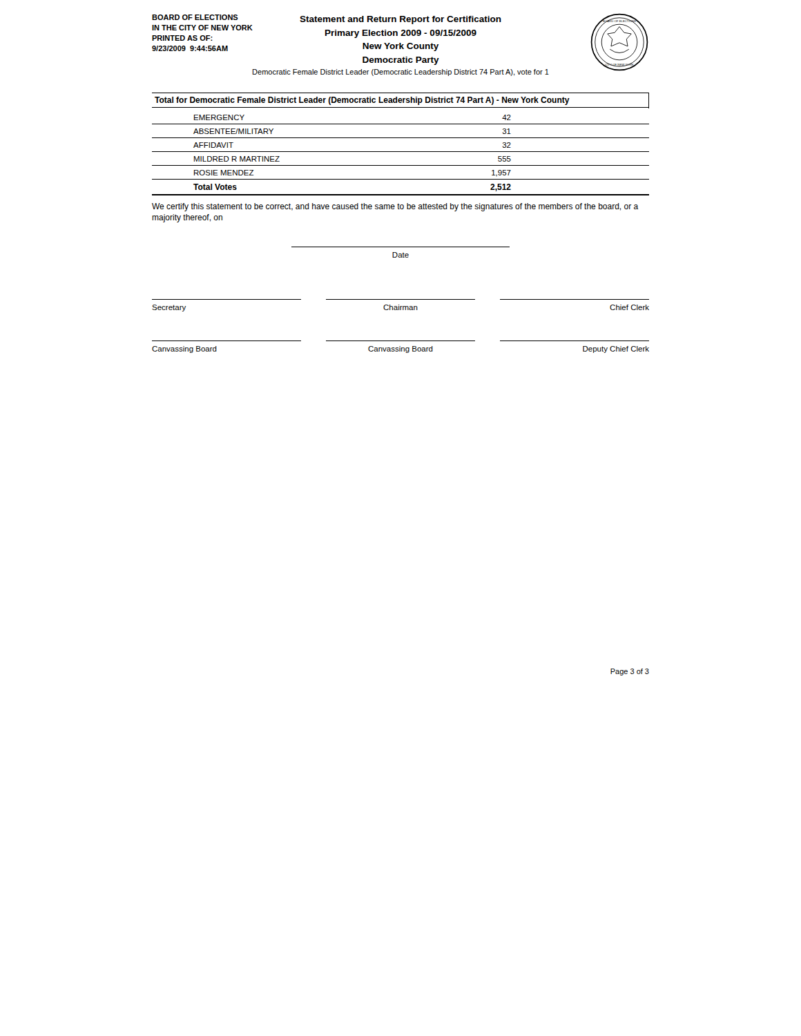BOARD OF ELECTIONS
IN THE CITY OF NEW YORK
PRINTED AS OF:
9/23/2009 9:44:56AM
Statement and Return Report for Certification
Primary Election 2009 - 09/15/2009
New York County
Democratic Party
Democratic Female District Leader (Democratic Leadership District 74 Part A), vote for 1
BOARD OF ELECTIONS CITY OF NEW YORK
Total for Democratic Female District Leader (Democratic Leadership District 74 Part A) - New York County
| EMERGENCY | 42 |
| ABSENTEE/MILITARY | 31 |
| AFFIDAVIT | 32 |
| MILDRED R MARTINEZ | 555 |
| ROSIE MENDEZ | 1,957 |
| Total Votes | 2,512 |
We certify this statement to be correct, and have caused the same to be attested by the signatures of the members of the board, or a majority thereof, on
Date
Secretary
Chairman
Chief Clerk
Canvassing Board
Canvassing Board
Deputy Chief Clerk
Page 3 of 3